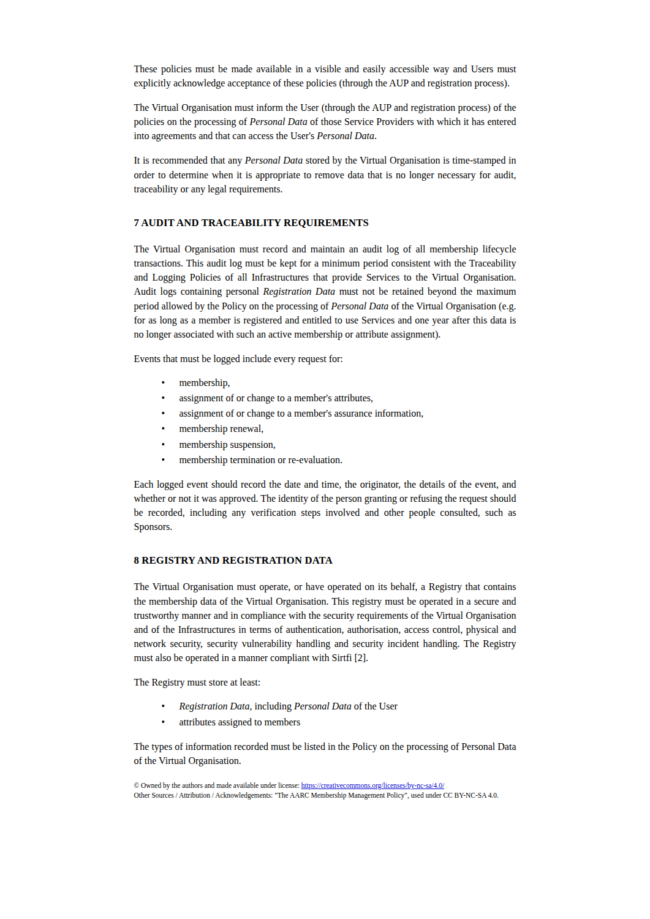These policies must be made available in a visible and easily accessible way and Users must explicitly acknowledge acceptance of these policies (through the AUP and registration process).
The Virtual Organisation must inform the User (through the AUP and registration process) of the policies on the processing of Personal Data of those Service Providers with which it has entered into agreements and that can access the User's Personal Data.
It is recommended that any Personal Data stored by the Virtual Organisation is time-stamped in order to determine when it is appropriate to remove data that is no longer necessary for audit, traceability or any legal requirements.
7 AUDIT AND TRACEABILITY REQUIREMENTS
The Virtual Organisation must record and maintain an audit log of all membership lifecycle transactions. This audit log must be kept for a minimum period consistent with the Traceability and Logging Policies of all Infrastructures that provide Services to the Virtual Organisation. Audit logs containing personal Registration Data must not be retained beyond the maximum period allowed by the Policy on the processing of Personal Data of the Virtual Organisation (e.g. for as long as a member is registered and entitled to use Services and one year after this data is no longer associated with such an active membership or attribute assignment).
Events that must be logged include every request for:
membership,
assignment of or change to a member's attributes,
assignment of or change to a member's assurance information,
membership renewal,
membership suspension,
membership termination or re-evaluation.
Each logged event should record the date and time, the originator, the details of the event, and whether or not it was approved. The identity of the person granting or refusing the request should be recorded, including any verification steps involved and other people consulted, such as Sponsors.
8 REGISTRY AND REGISTRATION DATA
The Virtual Organisation must operate, or have operated on its behalf, a Registry that contains the membership data of the Virtual Organisation. This registry must be operated in a secure and trustworthy manner and in compliance with the security requirements of the Virtual Organisation and of the Infrastructures in terms of authentication, authorisation, access control, physical and network security, security vulnerability handling and security incident handling. The Registry must also be operated in a manner compliant with Sirtfi [2].
The Registry must store at least:
Registration Data, including Personal Data of the User
attributes assigned to members
The types of information recorded must be listed in the Policy on the processing of Personal Data of the Virtual Organisation.
© Owned by the authors and made available under license: https://creativecommons.org/licenses/by-nc-sa/4.0/
Other Sources / Attribution / Acknowledgements: "The AARC Membership Management Policy", used under CC BY-NC-SA 4.0.